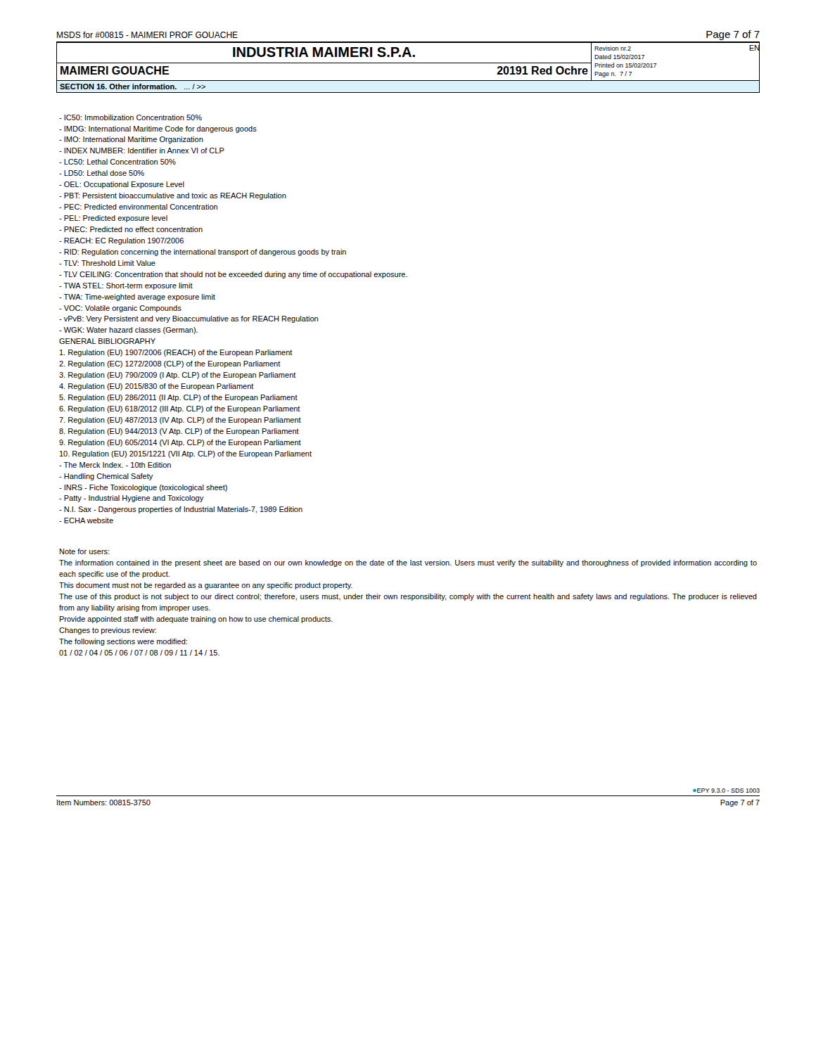MSDS for #00815 - MAIMERI PROF GOUACHE
Page 7 of 7
EN
| INDUSTRIA MAIMERI S.P.A. | Revision nr.2 Dated 15/02/2017 Printed on 15/02/2017 Page n. 7 / 7 |
| / MAIMERI GOUACHE / 20191 Red Ochre / |
SECTION 16. Other information.... / >>
- IC50: Immobilization Concentration 50%
- IMDG: International Maritime Code for dangerous goods
- IMO: International Maritime Organization
- INDEX NUMBER: Identifier in Annex VI of CLP
- LC50: Lethal Concentration 50%
- LD50: Lethal dose 50%
- OEL: Occupational Exposure Level
- PBT: Persistent bioaccumulative and toxic as REACH Regulation
- PEC: Predicted environmental Concentration
- PEL: Predicted exposure level
- PNEC: Predicted no effect concentration
- REACH: EC Regulation 1907/2006
- RID: Regulation concerning the international transport of dangerous goods by train
- TLV: Threshold Limit Value
- TLV CEILING: Concentration that should not be exceeded during any time of occupational exposure.
- TWA STEL: Short-term exposure limit
- TWA: Time-weighted average exposure limit
- VOC: Volatile organic Compounds
- vPvB: Very Persistent and very Bioaccumulative as for REACH Regulation
- WGK: Water hazard classes (German).
GENERAL BIBLIOGRAPHY
1. Regulation (EU) 1907/2006 (REACH) of the European Parliament
2. Regulation (EC) 1272/2008 (CLP) of the European Parliament
3. Regulation (EU) 790/2009 (I Atp. CLP) of the European Parliament
4. Regulation (EU) 2015/830 of the European Parliament
5. Regulation (EU) 286/2011 (II Atp. CLP) of the European Parliament
6. Regulation (EU) 618/2012 (III Atp. CLP) of the European Parliament
7. Regulation (EU) 487/2013 (IV Atp. CLP) of the European Parliament
8. Regulation (EU) 944/2013 (V Atp. CLP) of the European Parliament
9. Regulation (EU) 605/2014 (VI Atp. CLP) of the European Parliament
10. Regulation (EU) 2015/1221 (VII Atp. CLP) of the European Parliament
- The Merck Index. - 10th Edition
- Handling Chemical Safety
- INRS - Fiche Toxicologique (toxicological sheet)
- Patty - Industrial Hygiene and Toxicology
- N.I. Sax - Dangerous properties of Industrial Materials-7, 1989 Edition
- ECHA website
Note for users:
The information contained in the present sheet are based on our own knowledge on the date of the last version. Users must verify the suitability and thoroughness of provided information according to each specific use of the product.
This document must not be regarded as a guarantee on any specific product property.
The use of this product is not subject to our direct control; therefore, users must, under their own responsibility, comply with the current health and safety laws and regulations. The producer is relieved from any liability arising from improper uses.
Provide appointed staff with adequate training on how to use chemical products.
Changes to previous review:
The following sections were modified:
01 / 02 / 04 / 05 / 06 / 07 / 08 / 09 / 11 / 14 / 15.
●EPY 9.3.0 - SDS 1003
Item Numbers: 00815-3750
Page 7 of 7